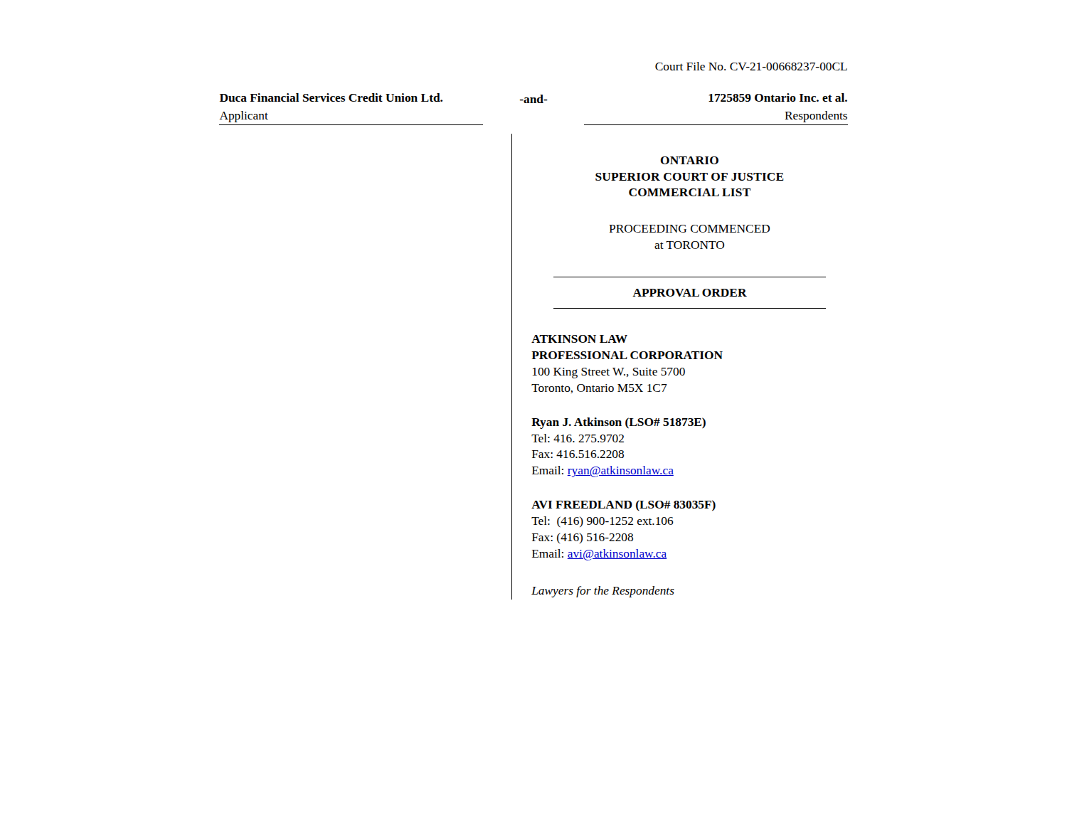Court File No. CV-21-00668237-00CL
| Duca Financial Services Credit Union Ltd. | -and- | 1725859 Ontario Inc. et al. |
| Applicant | | Respondents |
ONTARIO
SUPERIOR COURT OF JUSTICE
COMMERCIAL LIST
PROCEEDING COMMENCED
at TORONTO
APPROVAL ORDER
ATKINSON LAW
PROFESSIONAL CORPORATION
100 King Street W., Suite 5700
Toronto, Ontario M5X 1C7
Ryan J. Atkinson (LSO# 51873E)
Tel: 416. 275.9702
Fax: 416.516.2208
Email: ryan@atkinsonlaw.ca
AVI FREEDLAND (LSO# 83035F)
Tel: (416) 900-1252 ext.106
Fax: (416) 516-2208
Email: avi@atkinsonlaw.ca
Lawyers for the Respondents